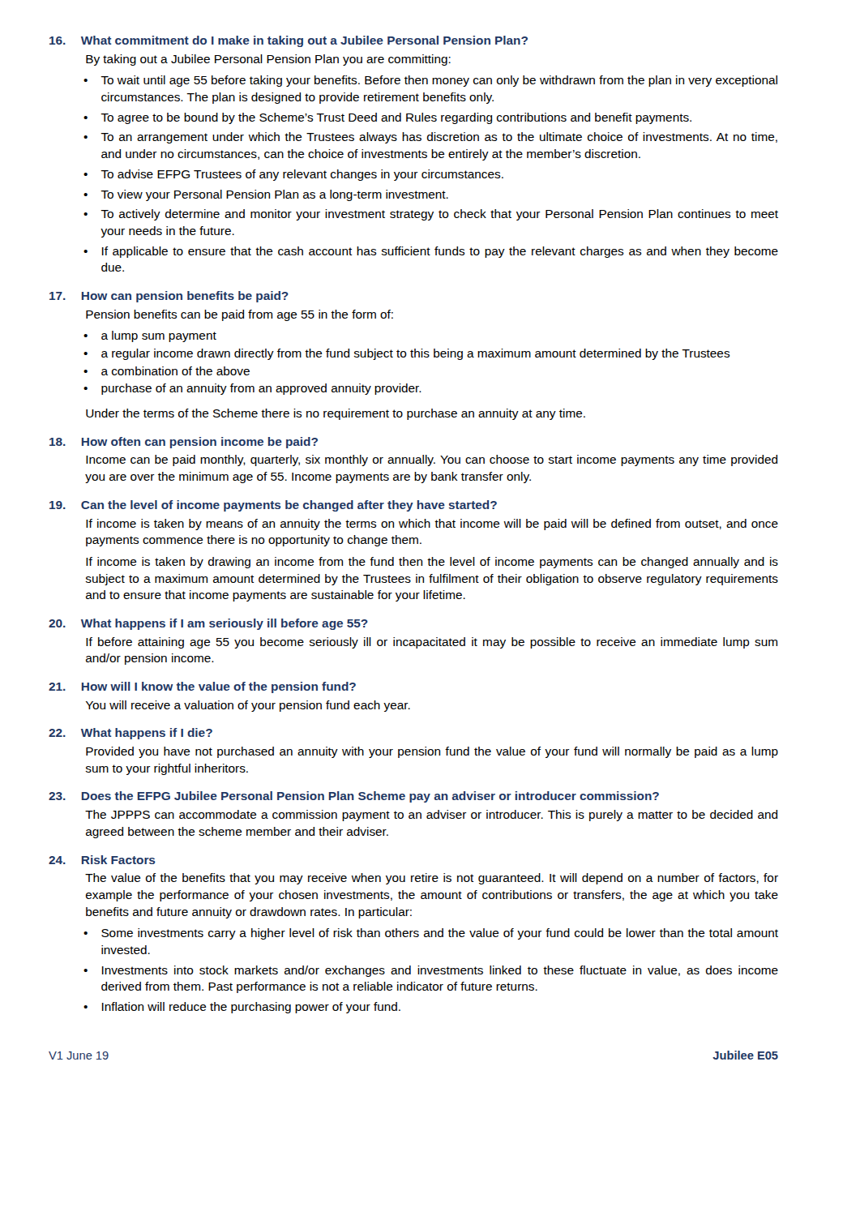What commitment do I make in taking out a Jubilee Personal Pension Plan?
By taking out a Jubilee Personal Pension Plan you are committing:
To wait until age 55 before taking your benefits. Before then money can only be withdrawn from the plan in very exceptional circumstances. The plan is designed to provide retirement benefits only.
To agree to be bound by the Scheme’s Trust Deed and Rules regarding contributions and benefit payments.
To an arrangement under which the Trustees always has discretion as to the ultimate choice of investments. At no time, and under no circumstances, can the choice of investments be entirely at the member’s discretion.
To advise EFPG Trustees of any relevant changes in your circumstances.
To view your Personal Pension Plan as a long-term investment.
To actively determine and monitor your investment strategy to check that your Personal Pension Plan continues to meet your needs in the future.
If applicable to ensure that the cash account has sufficient funds to pay the relevant charges as and when they become due.
How can pension benefits be paid?
Pension benefits can be paid from age 55 in the form of:
a lump sum payment
a regular income drawn directly from the fund subject to this being a maximum amount determined by the Trustees
a combination of the above
purchase of an annuity from an approved annuity provider.
Under the terms of the Scheme there is no requirement to purchase an annuity at any time.
How often can pension income be paid?
Income can be paid monthly, quarterly, six monthly or annually. You can choose to start income payments any time provided you are over the minimum age of 55. Income payments are by bank transfer only.
Can the level of income payments be changed after they have started?
If income is taken by means of an annuity the terms on which that income will be paid will be defined from outset, and once payments commence there is no opportunity to change them.
If income is taken by drawing an income from the fund then the level of income payments can be changed annually and is subject to a maximum amount determined by the Trustees in fulfilment of their obligation to observe regulatory requirements and to ensure that income payments are sustainable for your lifetime.
What happens if I am seriously ill before age 55?
If before attaining age 55 you become seriously ill or incapacitated it may be possible to receive an immediate lump sum and/or pension income.
How will I know the value of the pension fund?
You will receive a valuation of your pension fund each year.
What happens if I die?
Provided you have not purchased an annuity with your pension fund the value of your fund will normally be paid as a lump sum to your rightful inheritors.
Does the EFPG Jubilee Personal Pension Plan Scheme pay an adviser or introducer commission?
The JPPPS can accommodate a commission payment to an adviser or introducer. This is purely a matter to be decided and agreed between the scheme member and their adviser.
Risk Factors
The value of the benefits that you may receive when you retire is not guaranteed. It will depend on a number of factors, for example the performance of your chosen investments, the amount of contributions or transfers, the age at which you take benefits and future annuity or drawdown rates. In particular:
Some investments carry a higher level of risk than others and the value of your fund could be lower than the total amount invested.
Investments into stock markets and/or exchanges and investments linked to these fluctuate in value, as does income derived from them. Past performance is not a reliable indicator of future returns.
Inflation will reduce the purchasing power of your fund.
V1 June 19
Jubilee E05